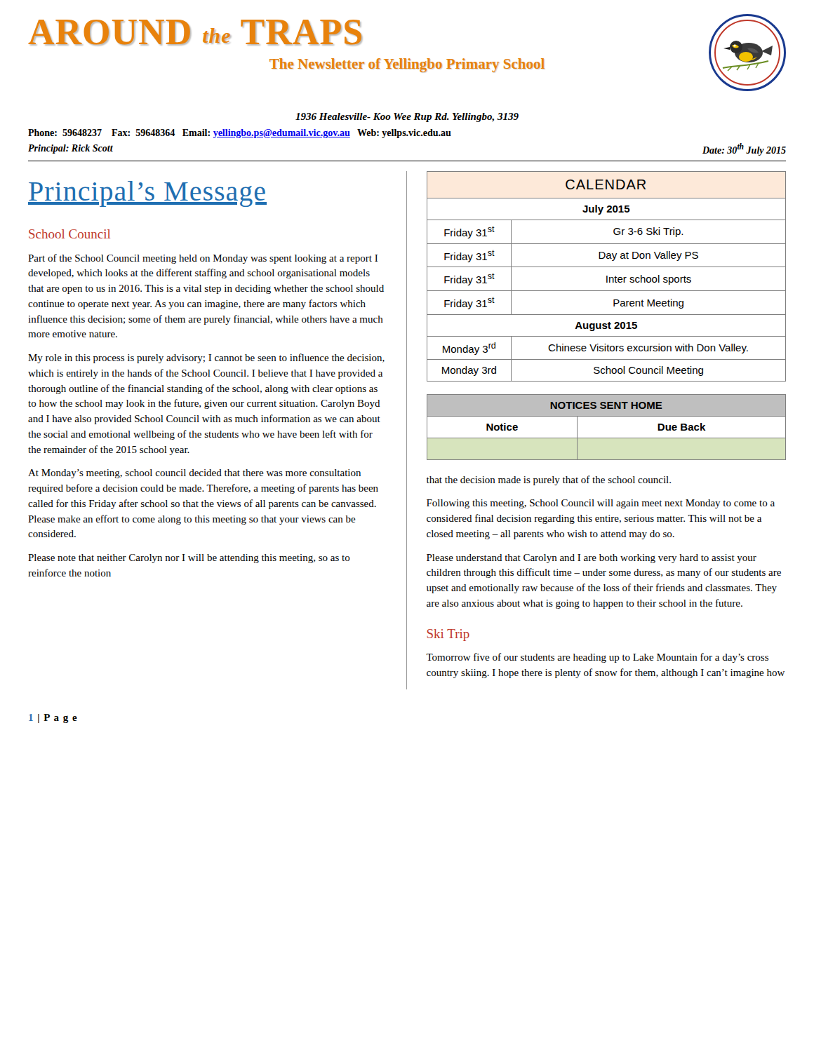AROUND the TRAPS
The Newsletter of Yellingbo Primary School
1936 Healesville- Koo Wee Rup Rd. Yellingbo, 3139
Phone: 59648237 Fax: 59648364 Email: yellingbo.ps@edumail.vic.gov.au Web: yellps.vic.edu.au
Principal: Rick Scott Date: 30th July 2015
Principal’s Message
School Council
Part of the School Council meeting held on Monday was spent looking at a report I developed, which looks at the different staffing and school organisational models that are open to us in 2016. This is a vital step in deciding whether the school should continue to operate next year. As you can imagine, there are many factors which influence this decision; some of them are purely financial, while others have a much more emotive nature.
My role in this process is purely advisory; I cannot be seen to influence the decision, which is entirely in the hands of the School Council. I believe that I have provided a thorough outline of the financial standing of the school, along with clear options as to how the school may look in the future, given our current situation. Carolyn Boyd and I have also provided School Council with as much information as we can about the social and emotional wellbeing of the students who we have been left with for the remainder of the 2015 school year.
At Monday’s meeting, school council decided that there was more consultation required before a decision could be made. Therefore, a meeting of parents has been called for this Friday after school so that the views of all parents can be canvassed. Please make an effort to come along to this meeting so that your views can be considered.
Please note that neither Carolyn nor I will be attending this meeting, so as to reinforce the notion
| CALENDAR |
| --- |
| July 2015 |
| Friday 31 st | Gr 3-6 Ski Trip. |
| Friday 31 st | Day at Don Valley PS |
| Friday 31 st | Inter school sports |
| Friday 31 st | Parent Meeting |
| August 2015 |
| Monday 3 rd | Chinese Visitors excursion with Don Valley. |
| Monday 3rd | School Council Meeting |
| NOTICES SENT HOME |
| --- |
| Notice | Due Back |
that the decision made is purely that of the school council.
Following this meeting, School Council will again meet next Monday to come to a considered final decision regarding this entire, serious matter. This will not be a closed meeting – all parents who wish to attend may do so.
Please understand that Carolyn and I are both working very hard to assist your children through this difficult time – under some duress, as many of our students are upset and emotionally raw because of the loss of their friends and classmates. They are also anxious about what is going to happen to their school in the future.
Ski Trip
Tomorrow five of our students are heading up to Lake Mountain for a day’s cross country skiing. I hope there is plenty of snow for them, although I can’t imagine how
1 | P a g e